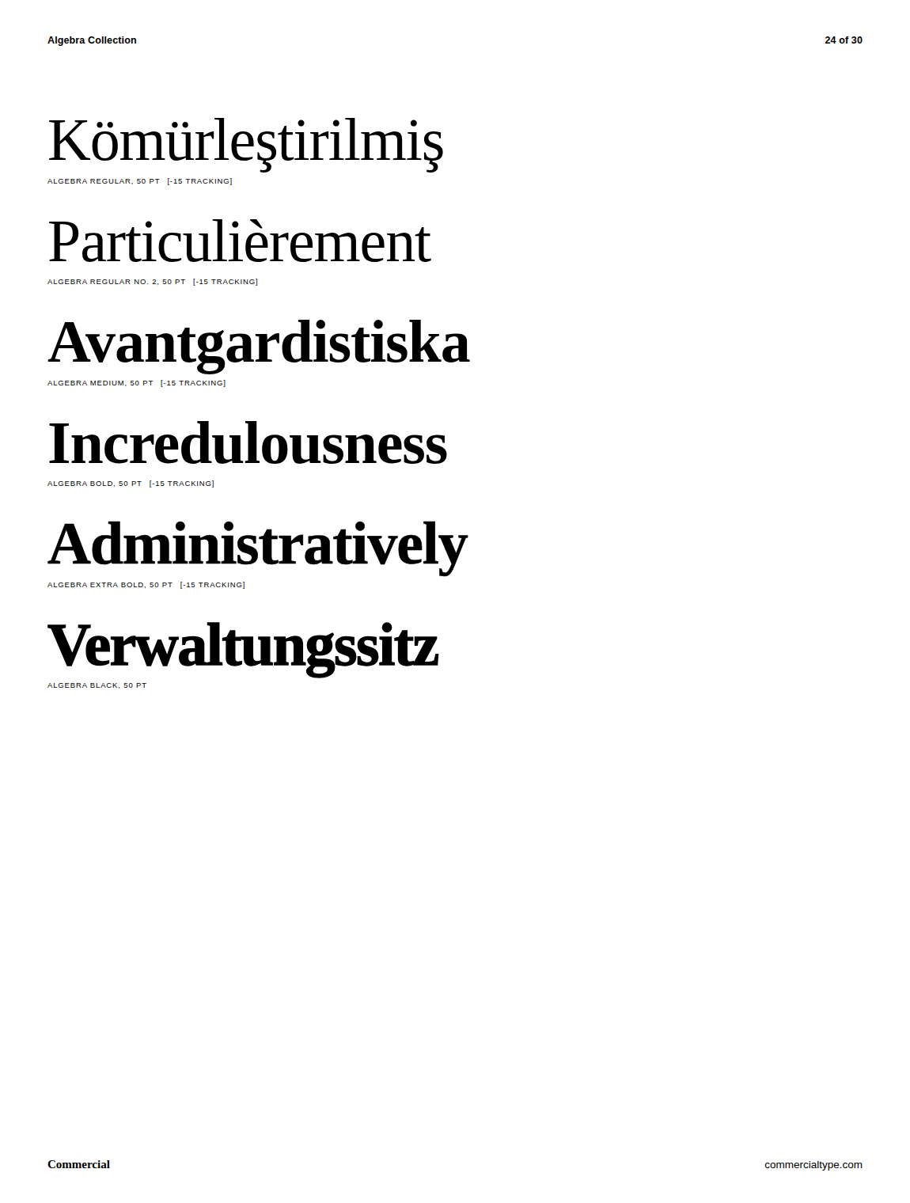Algebra Collection 24 of 30
Kömürleştirilmiş
Algebra Regular, 50 pt [-15 tracking]
Particulièrement
Algebra Regular No. 2, 50 pt [-15 tracking]
Avantgardistiska
Algebra Medium, 50 pt [-15 tracking]
Incredulousness
Algebra Bold, 50 pt [-15 tracking]
Administratively
Algebra Extra Bold, 50 pt [-15 tracking]
Verwaltungssitz
Algebra Black, 50 pt
Commercial commercialtype.com